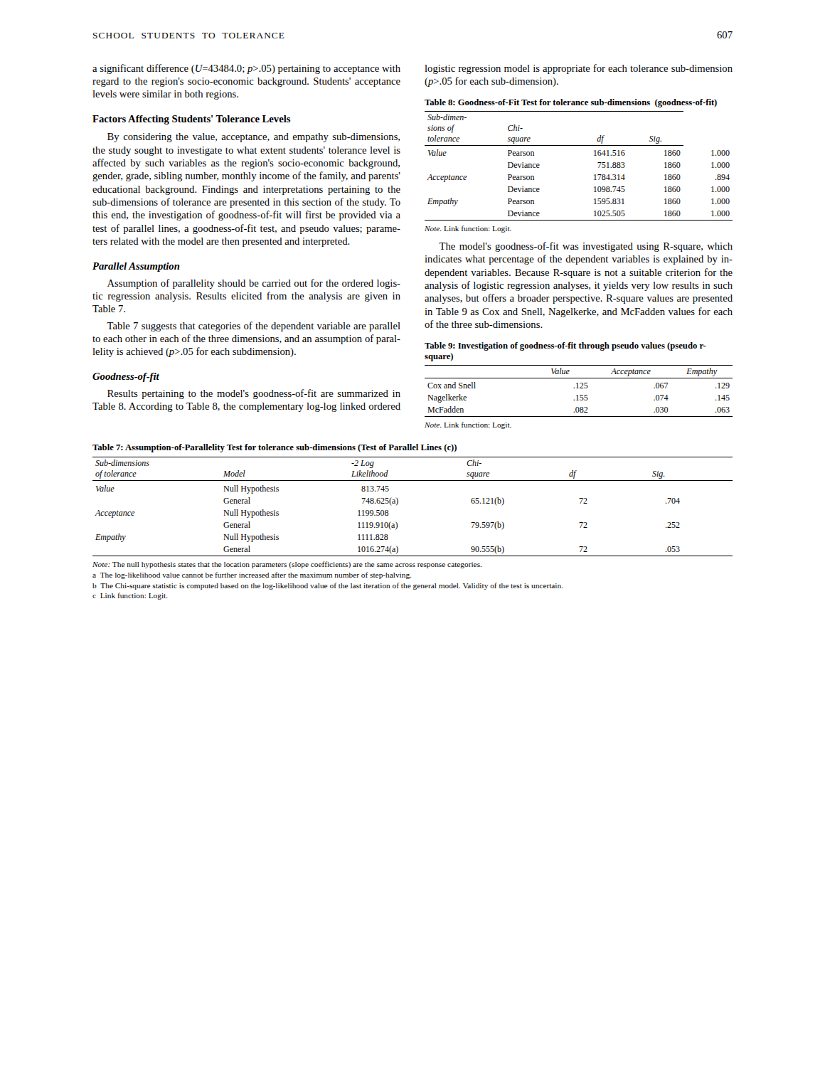SCHOOL STUDENTS TO TOLERANCE 607
a significant difference (U=43484.0; p>.05) pertaining to acceptance with regard to the region's socio-economic background. Students' acceptance levels were similar in both regions.
Factors Affecting Students' Tolerance Levels
By considering the value, acceptance, and empathy sub-dimensions, the study sought to investigate to what extent students' tolerance level is affected by such variables as the region's socio-economic background, gender, grade, sibling number, monthly income of the family, and parents' educational background. Findings and interpretations pertaining to the sub-dimensions of tolerance are presented in this section of the study. To this end, the investigation of goodness-of-fit will first be provided via a test of parallel lines, a goodness-of-fit test, and pseudo values; parameters related with the model are then presented and interpreted.
Parallel Assumption
Assumption of parallelity should be carried out for the ordered logistic regression analysis. Results elicited from the analysis are given in Table 7.
Table 7 suggests that categories of the dependent variable are parallel to each other in each of the three dimensions, and an assumption of parallelity is achieved (p>.05 for each subdimension).
Goodness-of-fit
Results pertaining to the model's goodness-of-fit are summarized in Table 8. According to Table 8, the complementary log-log linked ordered logistic regression model is appropriate for each tolerance sub-dimension (p>.05 for each sub-dimension).
Table 8: Goodness-of-Fit Test for tolerance sub-dimensions (goodness-of-fit)
| Sub-dimen- sions of tolerance | Chi- square | df | Sig. |
| --- | --- | --- | --- |
| Value | Pearson | 1641.516 | 1860 | 1.000 |
| | Deviance | 751.883 | 1860 | 1.000 |
| Acceptance | Pearson | 1784.314 | 1860 | .894 |
| | Deviance | 1098.745 | 1860 | 1.000 |
| Empathy | Pearson | 1595.831 | 1860 | 1.000 |
| | Deviance | 1025.505 | 1860 | 1.000 |
Note. Link function: Logit.
The model's goodness-of-fit was investigated using R-square, which indicates what percentage of the dependent variables is explained by independent variables. Because R-square is not a suitable criterion for the analysis of logistic regression analyses, it yields very low results in such analyses, but offers a broader perspective. R-square values are presented in Table 9 as Cox and Snell, Nagelkerke, and McFadden values for each of the three sub-dimensions.
Table 9: Investigation of goodness-of-fit through pseudo values (pseudo r-square)
| | Value | Acceptance | Empathy |
| --- | --- | --- | --- |
| Cox and Snell | .125 | .067 | .129 |
| Nagelkerke | .155 | .074 | .145 |
| McFadden | .082 | .030 | .063 |
Note. Link function: Logit.
Table 7: Assumption-of-Parallelity Test for tolerance sub-dimensions (Test of Parallel Lines (c))
| Sub-dimensions of tolerance | Model | -2 Log Likelihood | Chi- square | df | Sig. |
| --- | --- | --- | --- | --- | --- |
| Value | Null Hypothesis | 813.745 | | | |
| | General | 748.625(a) | 65.121(b) | 72 | .704 |
| Acceptance | Null Hypothesis | 1199.508 | | | |
| | General | 1119.910(a) | 79.597(b) | 72 | .252 |
| Empathy | Null Hypothesis | 1111.828 | | | |
| | General | 1016.274(a) | 90.555(b) | 72 | .053 |
Note: The null hypothesis states that the location parameters (slope coefficients) are the same across response categories.
a The log-likelihood value cannot be further increased after the maximum number of step-halving.
b The Chi-square statistic is computed based on the log-likelihood value of the last iteration of the general model. Validity of the test is uncertain.
c Link function: Logit.